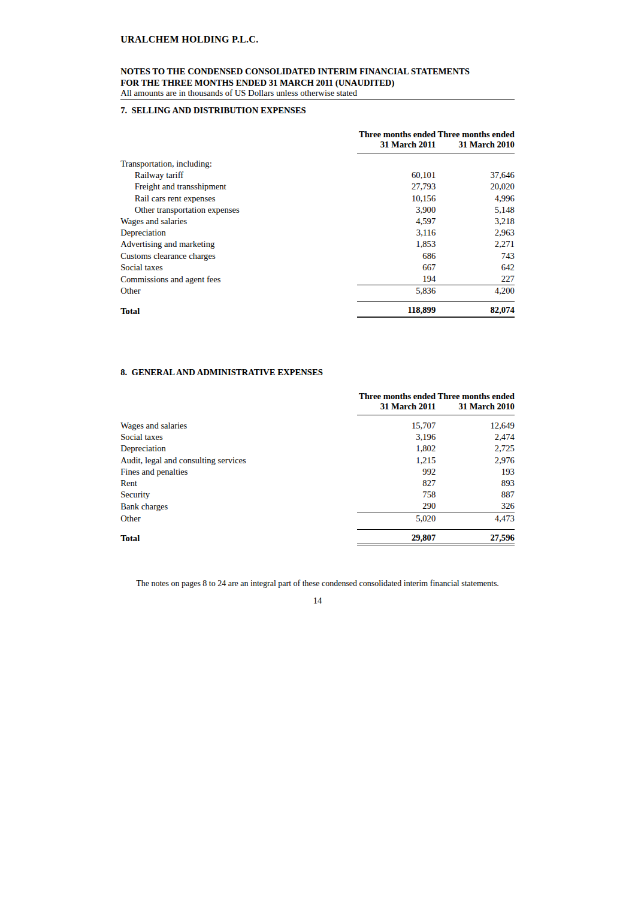URALCHEM HOLDING P.L.C.
NOTES TO THE CONDENSED CONSOLIDATED INTERIM FINANCIAL STATEMENTS
FOR THE THREE MONTHS ENDED 31 MARCH 2011 (UNAUDITED)
All amounts are in thousands of US Dollars unless otherwise stated
7. SELLING AND DISTRIBUTION EXPENSES
| | Three months ended 31 March 2011 | Three months ended 31 March 2010 |
| --- | --- | --- |
| Transportation, including: | | |
| Railway tariff | 60,101 | 37,646 |
| Freight and transshipment | 27,793 | 20,020 |
| Rail cars rent expenses | 10,156 | 4,996 |
| Other transportation expenses | 3,900 | 5,148 |
| Wages and salaries | 4,597 | 3,218 |
| Depreciation | 3,116 | 2,963 |
| Advertising and marketing | 1,853 | 2,271 |
| Customs clearance charges | 686 | 743 |
| Social taxes | 667 | 642 |
| Commissions and agent fees | 194 | 227 |
| Other | 5,836 | 4,200 |
| Total | 118,899 | 82,074 |
8. GENERAL AND ADMINISTRATIVE EXPENSES
| | Three months ended 31 March 2011 | Three months ended 31 March 2010 |
| --- | --- | --- |
| Wages and salaries | 15,707 | 12,649 |
| Social taxes | 3,196 | 2,474 |
| Depreciation | 1,802 | 2,725 |
| Audit, legal and consulting services | 1,215 | 2,976 |
| Fines and penalties | 992 | 193 |
| Rent | 827 | 893 |
| Security | 758 | 887 |
| Bank charges | 290 | 326 |
| Other | 5,020 | 4,473 |
| Total | 29,807 | 27,596 |
The notes on pages 8 to 24 are an integral part of these condensed consolidated interim financial statements.
14